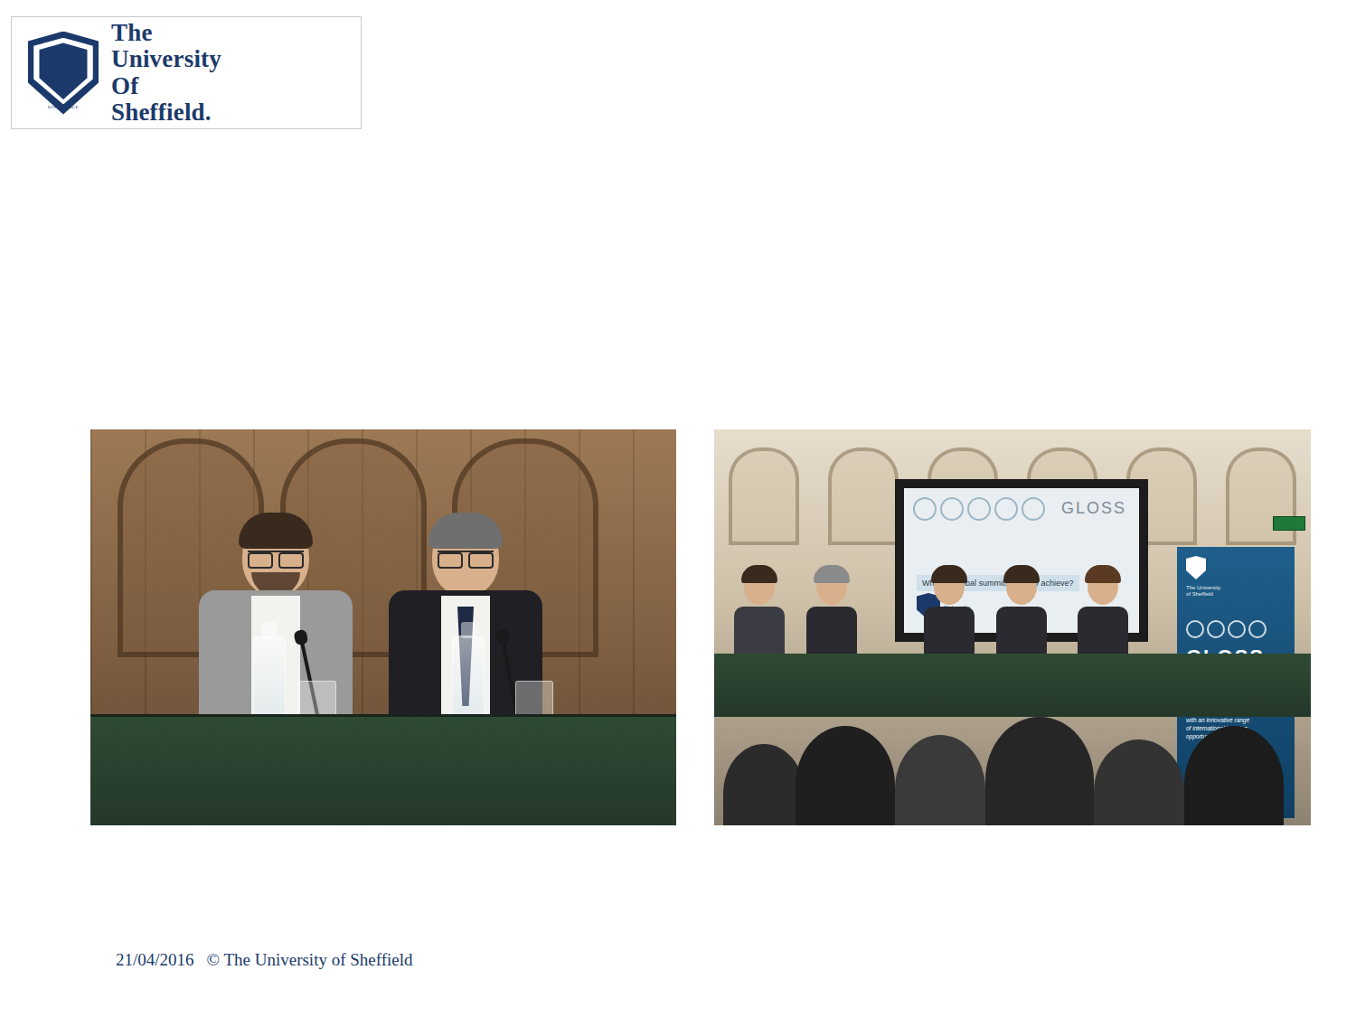DISCE DOCE
The
University
Of
Sheffield.
GLOSS
What do global summits actually achieve?
The
University
of Sheffield
The University
of Sheffield
GLOSS
Global Learning Opportunities
in the Social Sciences
Providing students at the
University of Sheffield
with an innovative range
of international learning
opportunities.
21/04/2016© The University of Sheffield